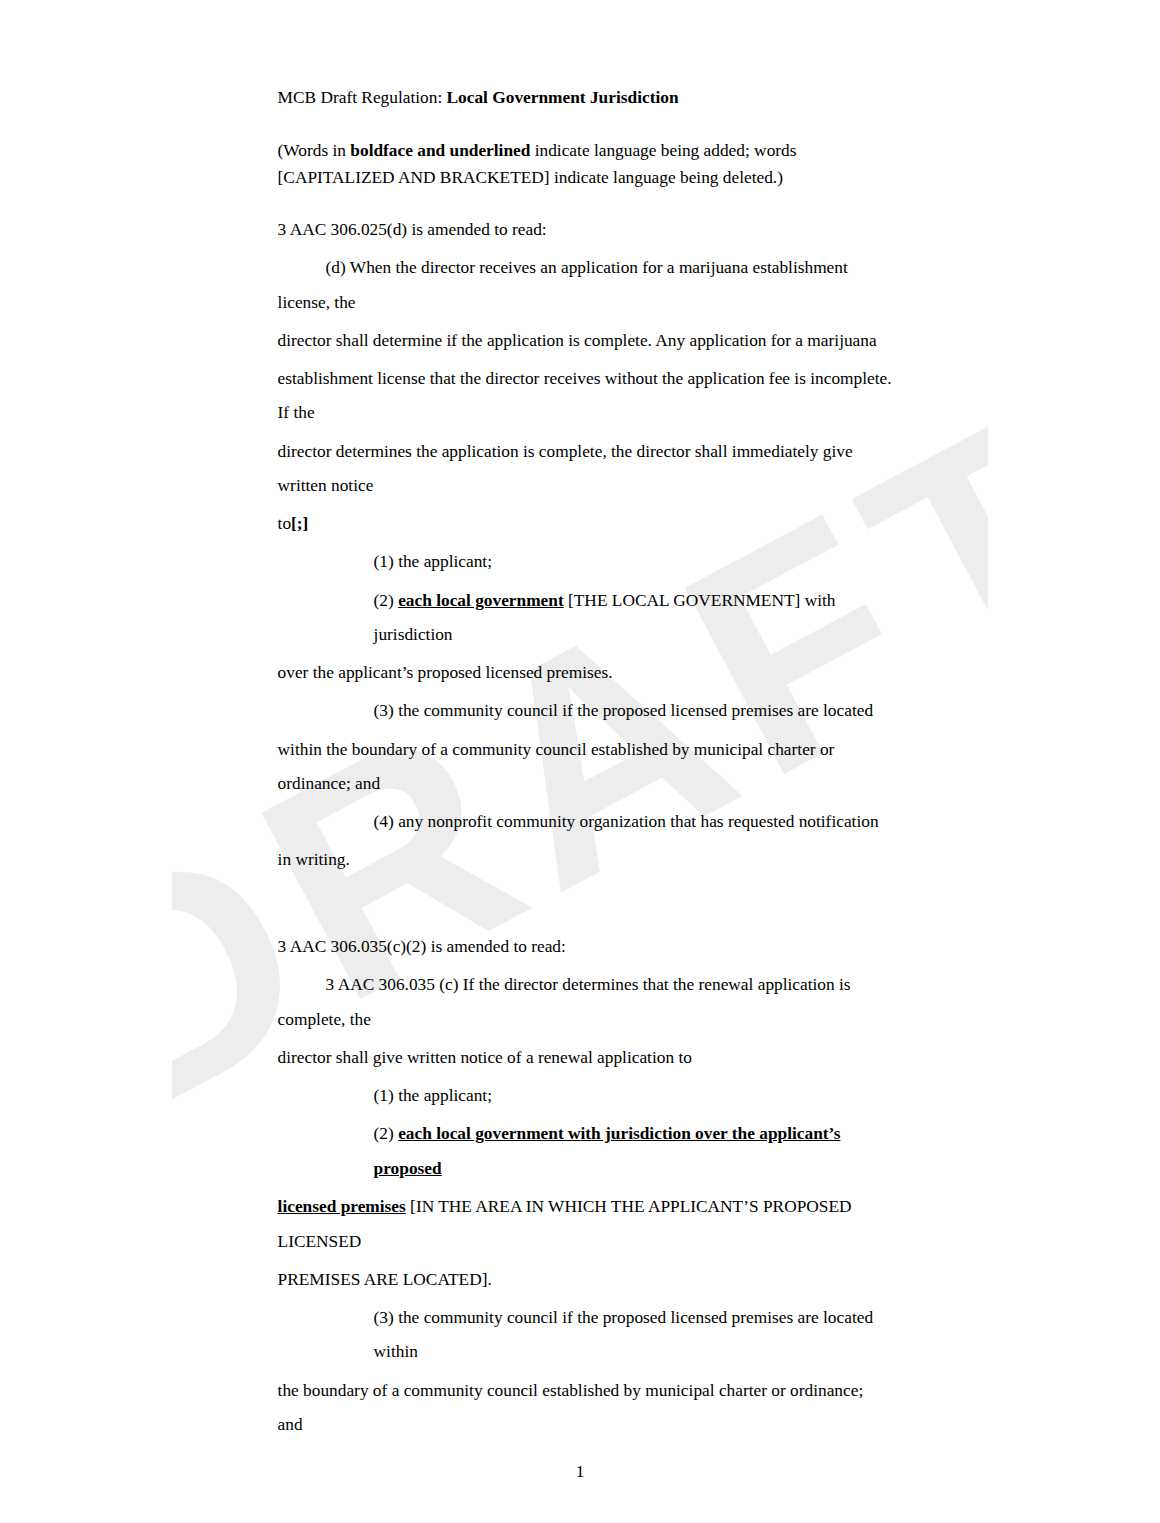DRAFT
MCB Draft Regulation: Local Government Jurisdiction
(Words in boldface and underlined indicate language being added; words [CAPITALIZED AND BRACKETED] indicate language being deleted.)
3 AAC 306.025(d) is amended to read:
(d) When the director receives an application for a marijuana establishment license, the
director shall determine if the application is complete. Any application for a marijuana
establishment license that the director receives without the application fee is incomplete. If the
director determines the application is complete, the director shall immediately give written notice
to[;]
(1) the applicant;
(2) each local government [THE LOCAL GOVERNMENT] with jurisdiction
over the applicant’s proposed licensed premises.
(3) the community council if the proposed licensed premises are located
within the boundary of a community council established by municipal charter or ordinance; and
(4) any nonprofit community organization that has requested notification
in writing.
3 AAC 306.035(c)(2) is amended to read:
3 AAC 306.035 (c) If the director determines that the renewal application is complete, the
director shall give written notice of a renewal application to
(1) the applicant;
(2) each local government with jurisdiction over the applicant’s proposed
licensed premises [IN THE AREA IN WHICH THE APPLICANT’S PROPOSED LICENSED
PREMISES ARE LOCATED].
(3) the community council if the proposed licensed premises are located within
the boundary of a community council established by municipal charter or ordinance; and
1